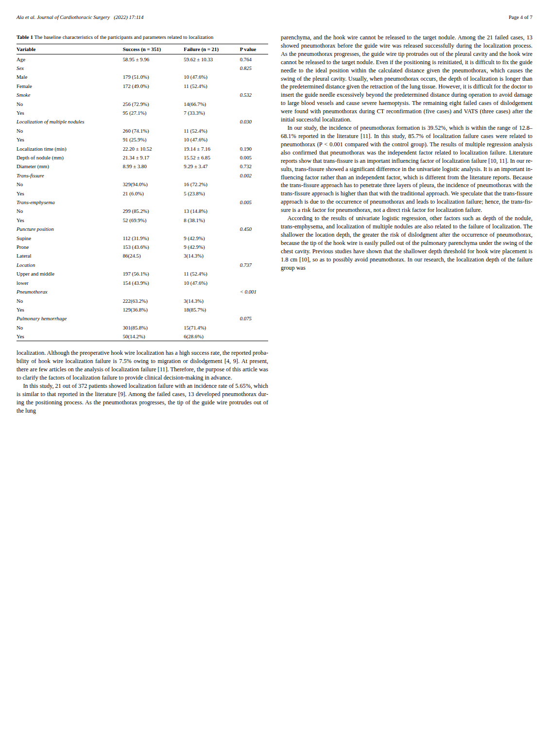Ala et al. Journal of Cardiothoracic Surgery (2022) 17:114
Page 4 of 7
Table 1 The baseline characteristics of the participants and parameters related to localization
| Variable | Success (n = 351) | Failure (n = 21) | P value |
| --- | --- | --- | --- |
| Age | 58.95 ± 9.96 | 59.62 ± 10.33 | 0.764 |
| Sex | | | 0.825 |
| Male | 179 (51.0%) | 10 (47.6%) | |
| Female | 172 (49.0%) | 11 (52.4%) | |
| Smoke | | | 0.532 |
| No | 256 (72.9%) | 14(66.7%) | |
| Yes | 95 (27.1%) | 7 (33.3%) | |
| Localization of multiple nodules | | | 0.030 |
| No | 260 (74.1%) | 11 (52.4%) | |
| Yes | 91 (25.9%) | 10 (47.6%) | |
| Localization time (min) | 22.20 ± 10.52 | 19.14 ± 7.16 | 0.190 |
| Depth of nodule (mm) | 21.34 ± 9.17 | 15.52 ± 6.85 | 0.005 |
| Diameter (mm) | 8.99 ± 3.80 | 9.29 ± 3.47 | 0.732 |
| Trans-fissure | | | 0.002 |
| No | 329(94.0%) | 16 (72.2%) | |
| Yes | 21 (6.0%) | 5 (23.8%) | |
| Trans-emphysema | | | 0.005 |
| No | 299 (85.2%) | 13 (14.8%) | |
| Yes | 52 (69.9%) | 8 (38.1%) | |
| Puncture position | | | 0.450 |
| Supine | 112 (31.9%) | 9 (42.9%) | |
| Prone | 153 (43.6%) | 9 (42.9%) | |
| Lateral | 86(24.5) | 3(14.3%) | |
| Location | | | 0.737 |
| Upper and middle | 197 (56.1%) | 11 (52.4%) | |
| lower | 154 (43.9%) | 10 (47.6%) | |
| Pneumothorax | | | < 0.001 |
| No | 222(63.2%) | 3(14.3%) | |
| Yes | 129(36.8%) | 18(85.7%) | |
| Pulmonary hemorrhage | | | 0.075 |
| No | 301(85.8%) | 15(71.4%) | |
| Yes | 50(14.2%) | 6(28.6%) | |
localization. Although the preoperative hook wire localization has a high success rate, the reported probability of hook wire localization failure is 7.5% owing to migration or dislodgement [4, 9]. At present, there are few articles on the analysis of localization failure [11]. Therefore, the purpose of this article was to clarify the factors of localization failure to provide clinical decision-making in advance.
In this study, 21 out of 372 patients showed localization failure with an incidence rate of 5.65%, which is similar to that reported in the literature [9]. Among the failed cases, 13 developed pneumothorax during the positioning process. As the pneumothorax progresses, the tip of the guide wire protrudes out of the lung
parenchyma, and the hook wire cannot be released to the target nodule. Among the 21 failed cases, 13 showed pneumothorax before the guide wire was released successfully during the localization process. As the pneumothorax progresses, the guide wire tip protrudes out of the pleural cavity and the hook wire cannot be released to the target nodule. Even if the positioning is reinitiated, it is difficult to fix the guide needle to the ideal position within the calculated distance given the pneumothorax, which causes the swing of the pleural cavity. Usually, when pneumothorax occurs, the depth of localization is longer than the predetermined distance given the retraction of the lung tissue. However, it is difficult for the doctor to insert the guide needle excessively beyond the predetermined distance during operation to avoid damage to large blood vessels and cause severe haemoptysis. The remaining eight failed cases of dislodgement were found with pneumothorax during CT reconfirmation (five cases) and VATS (three cases) after the initial successful localization.
In our study, the incidence of pneumothorax formation is 39.52%, which is within the range of 12.8–68.1% reported in the literature [11]. In this study, 85.7% of localization failure cases were related to pneumothorax (P < 0.001 compared with the control group). The results of multiple regression analysis also confirmed that pneumothorax was the independent factor related to localization failure. Literature reports show that trans-fissure is an important influencing factor of localization failure [10, 11]. In our results, trans-fissure showed a significant difference in the univariate logistic analysis. It is an important influencing factor rather than an independent factor, which is different from the literature reports. Because the trans-fissure approach has to penetrate three layers of pleura, the incidence of pneumothorax with the trans-fissure approach is higher than that with the traditional approach. We speculate that the trans-fissure approach is due to the occurrence of pneumothorax and leads to localization failure; hence, the trans-fissure is a risk factor for pneumothorax, not a direct risk factor for localization failure.
According to the results of univariate logistic regression, other factors such as depth of the nodule, trans-emphysema, and localization of multiple nodules are also related to the failure of localization. The shallower the location depth, the greater the risk of dislodgment after the occurrence of pneumothorax, because the tip of the hook wire is easily pulled out of the pulmonary parenchyma under the swing of the chest cavity. Previous studies have shown that the shallower depth threshold for hook wire placement is 1.8 cm [10], so as to possibly avoid pneumothorax. In our research, the localization depth of the failure group was